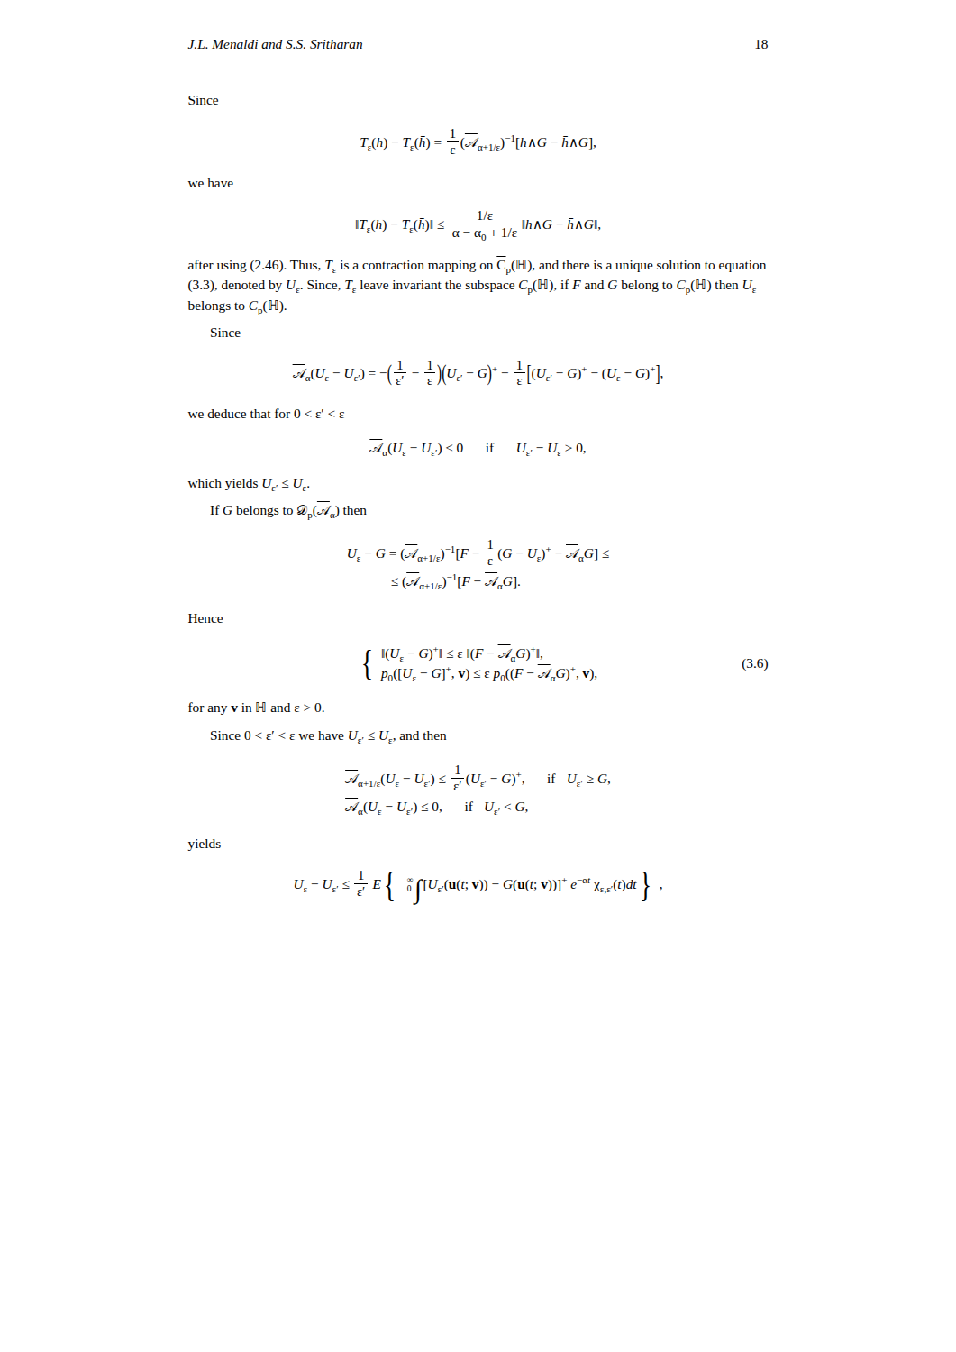J.L. Menaldi and S.S. Sritharan 18
Since
Tε(h) − Tε(h̄) = 1 ε(𝒜α+1/ε)−1[h∧G − h̄∧G],
we have
‖Tε(h) − Tε(h̄)‖ ≤ 1/ε α − α0 + 1/ε‖h∧G − h̄∧G‖,
after using (2.46). Thus, Tε is a contraction mapping on Cp(ℍ), and there is a unique solution to equation (3.3), denoted by Uε. Since, Tε leave invariant the subspace Cp(ℍ), if F and G belong to Cp(ℍ) then Uε belongs to Cp(ℍ).
Since
𝒜α(Uε − Uε′) = −(1 ε′ − 1 ε)(Uε′ − G)+ − 1 ε[(Uε′ − G)+ − (Uε − G)+],
we deduce that for 0 < ε′ < ε
𝒜α(Uε − Uε′) ≤ 0 if Uε′ − Uε > 0,
which yields Uε′ ≤ Uε.
If G belongs to 𝒟p(𝒜α) then
Uε − G = (𝒜α+1/ε)−1[F − 1 ε(G − Uε)+ − 𝒜αG] ≤ ≤ (𝒜α+1/ε)−1[F − 𝒜αG].
Hence
{ ‖(Uε − G)+‖ ≤ ε ‖(F − 𝒜αG)+‖, p0([Uε − G]+, v) ≤ ε p0((F − 𝒜αG)+, v), (3.6)
for any v in ℍ and ε > 0.
Since 0 < ε′ < ε we have Uε′ ≤ Uε, and then
𝒜α+1/ε(Uε − Uε′) ≤ 1 ε′(Uε′ − G)+, if Uε′ ≥ G, 𝒜α(Uε − Uε′) ≤ 0, if Uε′ < G,
yields
Uε − Uε′ ≤ 1 ε′ E{ ∞0∫[Uε′(u(t; v)) − G(u(t; v))]+ e−αt χε,ε′(t)dt},